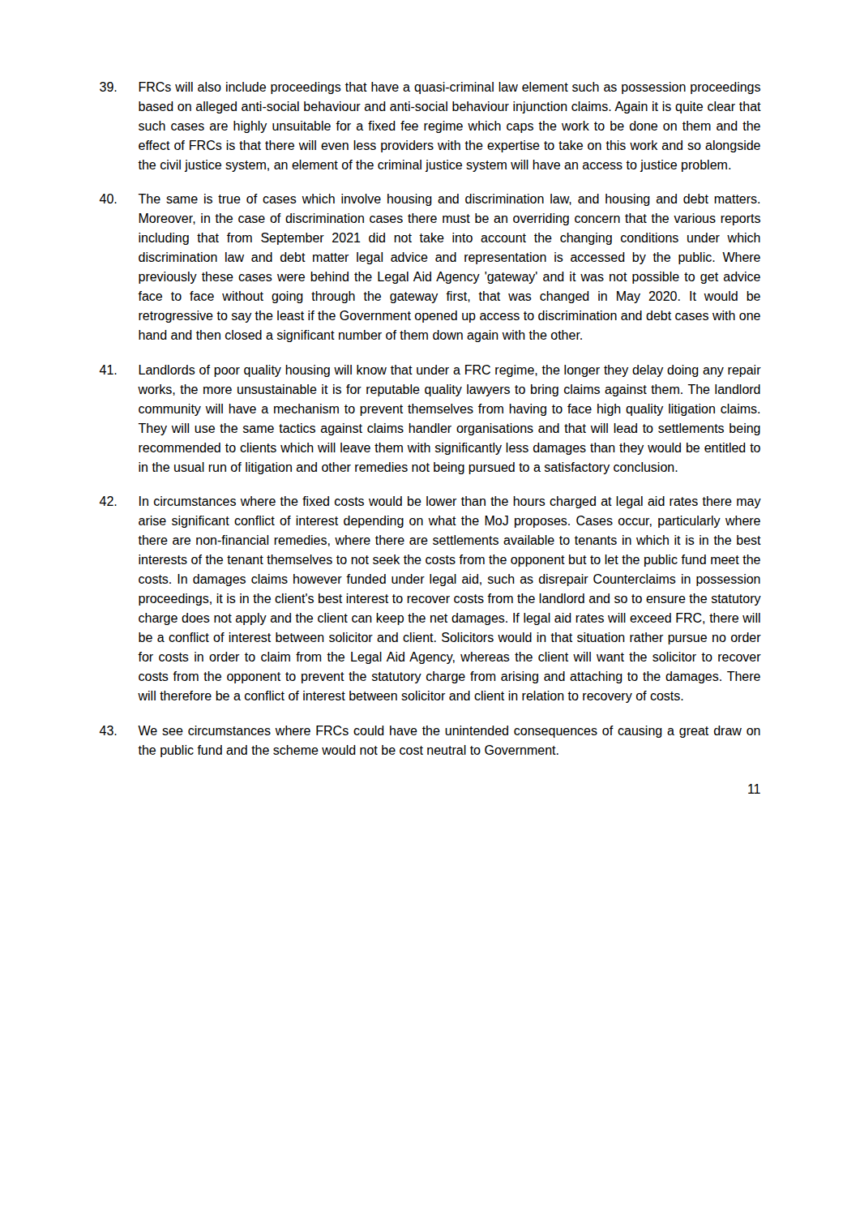39.
FRCs will also include proceedings that have a quasi-criminal law element such as possession proceedings based on alleged anti-social behaviour and anti-social behaviour injunction claims. Again it is quite clear that such cases are highly unsuitable for a fixed fee regime which caps the work to be done on them and the effect of FRCs is that there will even less providers with the expertise to take on this work and so alongside the civil justice system, an element of the criminal justice system will have an access to justice problem.
40.
The same is true of cases which involve housing and discrimination law, and housing and debt matters. Moreover, in the case of discrimination cases there must be an overriding concern that the various reports including that from September 2021 did not take into account the changing conditions under which discrimination law and debt matter legal advice and representation is accessed by the public. Where previously these cases were behind the Legal Aid Agency 'gateway' and it was not possible to get advice face to face without going through the gateway first, that was changed in May 2020. It would be retrogressive to say the least if the Government opened up access to discrimination and debt cases with one hand and then closed a significant number of them down again with the other.
41.
Landlords of poor quality housing will know that under a FRC regime, the longer they delay doing any repair works, the more unsustainable it is for reputable quality lawyers to bring claims against them. The landlord community will have a mechanism to prevent themselves from having to face high quality litigation claims. They will use the same tactics against claims handler organisations and that will lead to settlements being recommended to clients which will leave them with significantly less damages than they would be entitled to in the usual run of litigation and other remedies not being pursued to a satisfactory conclusion.
42.
In circumstances where the fixed costs would be lower than the hours charged at legal aid rates there may arise significant conflict of interest depending on what the MoJ proposes. Cases occur, particularly where there are non-financial remedies, where there are settlements available to tenants in which it is in the best interests of the tenant themselves to not seek the costs from the opponent but to let the public fund meet the costs. In damages claims however funded under legal aid, such as disrepair Counterclaims in possession proceedings, it is in the client's best interest to recover costs from the landlord and so to ensure the statutory charge does not apply and the client can keep the net damages. If legal aid rates will exceed FRC, there will be a conflict of interest between solicitor and client. Solicitors would in that situation rather pursue no order for costs in order to claim from the Legal Aid Agency, whereas the client will want the solicitor to recover costs from the opponent to prevent the statutory charge from arising and attaching to the damages. There will therefore be a conflict of interest between solicitor and client in relation to recovery of costs.
43.
We see circumstances where FRCs could have the unintended consequences of causing a great draw on the public fund and the scheme would not be cost neutral to Government.
11